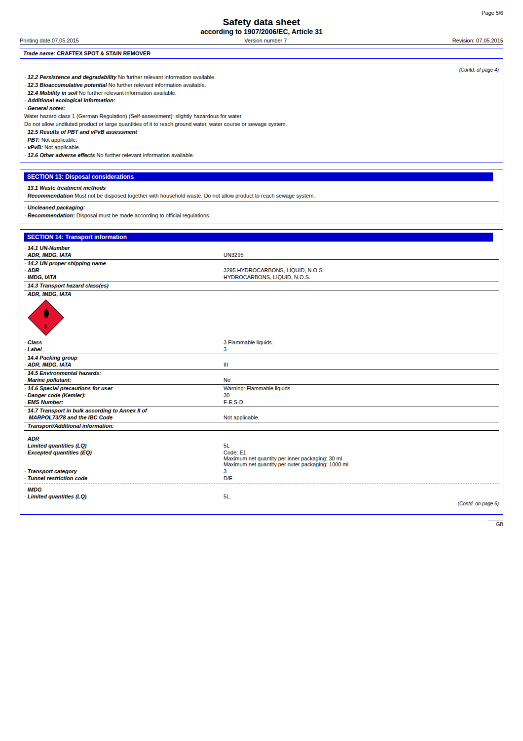Page 5/6
Safety data sheet
according to 1907/2006/EC, Article 31
Printing date 07.05.2015
Version number 7
Revision: 07.05.2015
Trade name: CRAFTEX SPOT & STAIN REMOVER
(Contd. of page 4)
12.2 Persistence and degradability No further relevant information available.
12.3 Bioaccumulative potential No further relevant information available.
12.4 Mobility in soil No further relevant information available.
Additional ecological information:
General notes:
Water hazard class 1 (German Regulation) (Self-assessment): slightly hazardous for water
Do not allow undiluted product or large quantities of it to reach ground water, water course or sewage system.
12.5 Results of PBT and vPvB assessment
PBT: Not applicable.
vPvB: Not applicable.
12.6 Other adverse effects No further relevant information available.
SECTION 13: Disposal considerations
13.1 Waste treatment methods
Recommendation Must not be disposed together with household waste. Do not allow product to reach sewage system.
Uncleaned packaging:
Recommendation: Disposal must be made according to official regulations.
SECTION 14: Transport information
| 14.1 UN-Number | |
| ADR, IMDG, IATA | UN3295 |
| 14.2 UN proper shipping name | |
| ADR | 3295 HYDROCARBONS, LIQUID, N.O.S. |
| IMDG, IATA | HYDROCARBONS, LIQUID, N.O.S. |
| 14.3 Transport hazard class(es) | |
| ADR, IMDG, IATA | |
| 3 |
| Class | 3 Flammable liquids. |
| Label | 3 |
| 14.4 Packing group | |
| ADR, IMDG, IATA | III |
| 14.5 Environmental hazards: | |
| Marine pollutant: | No |
| 14.6 Special precautions for user | Warning: Flammable liquids. |
| Danger code (Kemler): | 30 |
| EMS Number: | F-E,S-D |
| 14.7 Transport in bulk according to Annex II of | |
| MARPOL73/78 and the IBC Code | Not applicable. |
| Transport/Additional information: | |
| ADR | |
| Limited quantities (LQ) | 5L |
| Excepted quantities (EQ) | Code: E1 Maximum net quantity per inner packaging: 30 ml Maximum net quantity per outer packaging: 1000 ml |
| Transport category | 3 |
| Tunnel restriction code | D/E |
| IMDG | |
| Limited quantities (LQ) | 5L |
(Contd. on page 6)
GB